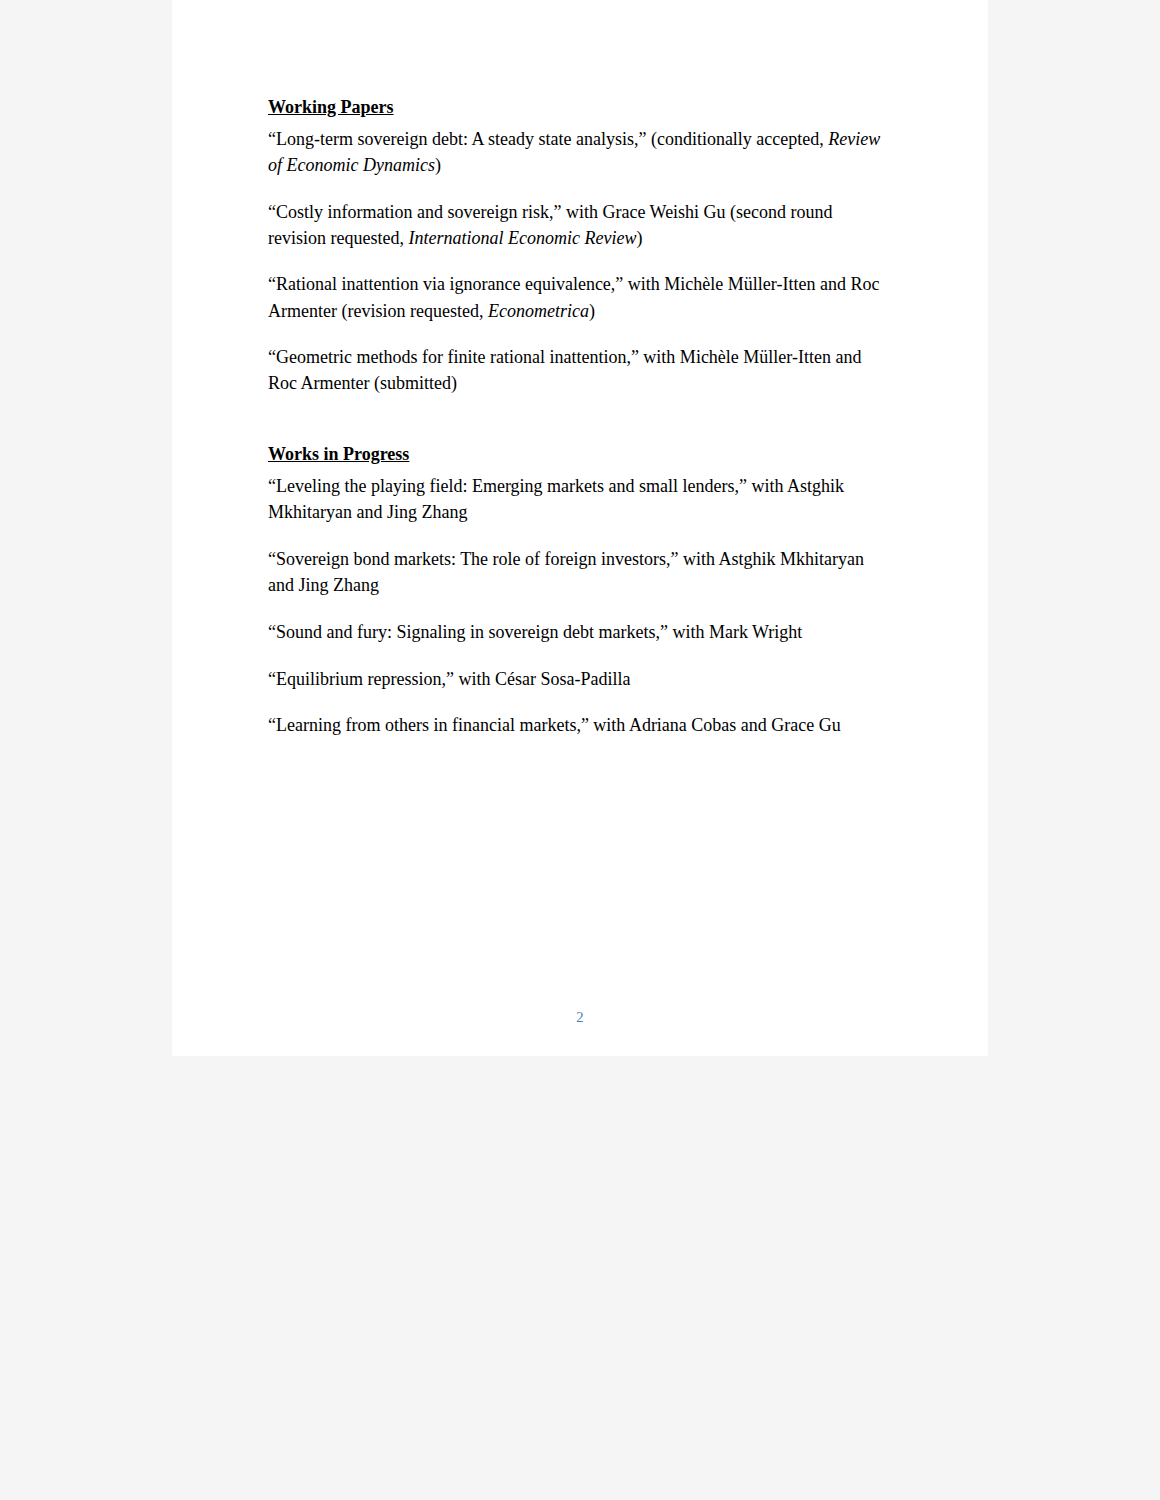Working Papers
“Long-term sovereign debt: A steady state analysis,” (conditionally accepted, Review of Economic Dynamics)
“Costly information and sovereign risk,” with Grace Weishi Gu (second round revision requested, International Economic Review)
“Rational inattention via ignorance equivalence,” with Michèle Müller-Itten and Roc Armenter (revision requested, Econometrica)
“Geometric methods for finite rational inattention,” with Michèle Müller-Itten and Roc Armenter (submitted)
Works in Progress
“Leveling the playing field: Emerging markets and small lenders,” with Astghik Mkhitaryan and Jing Zhang
“Sovereign bond markets: The role of foreign investors,” with Astghik Mkhitaryan and Jing Zhang
“Sound and fury: Signaling in sovereign debt markets,” with Mark Wright
“Equilibrium repression,” with César Sosa-Padilla
“Learning from others in financial markets,” with Adriana Cobas and Grace Gu
2